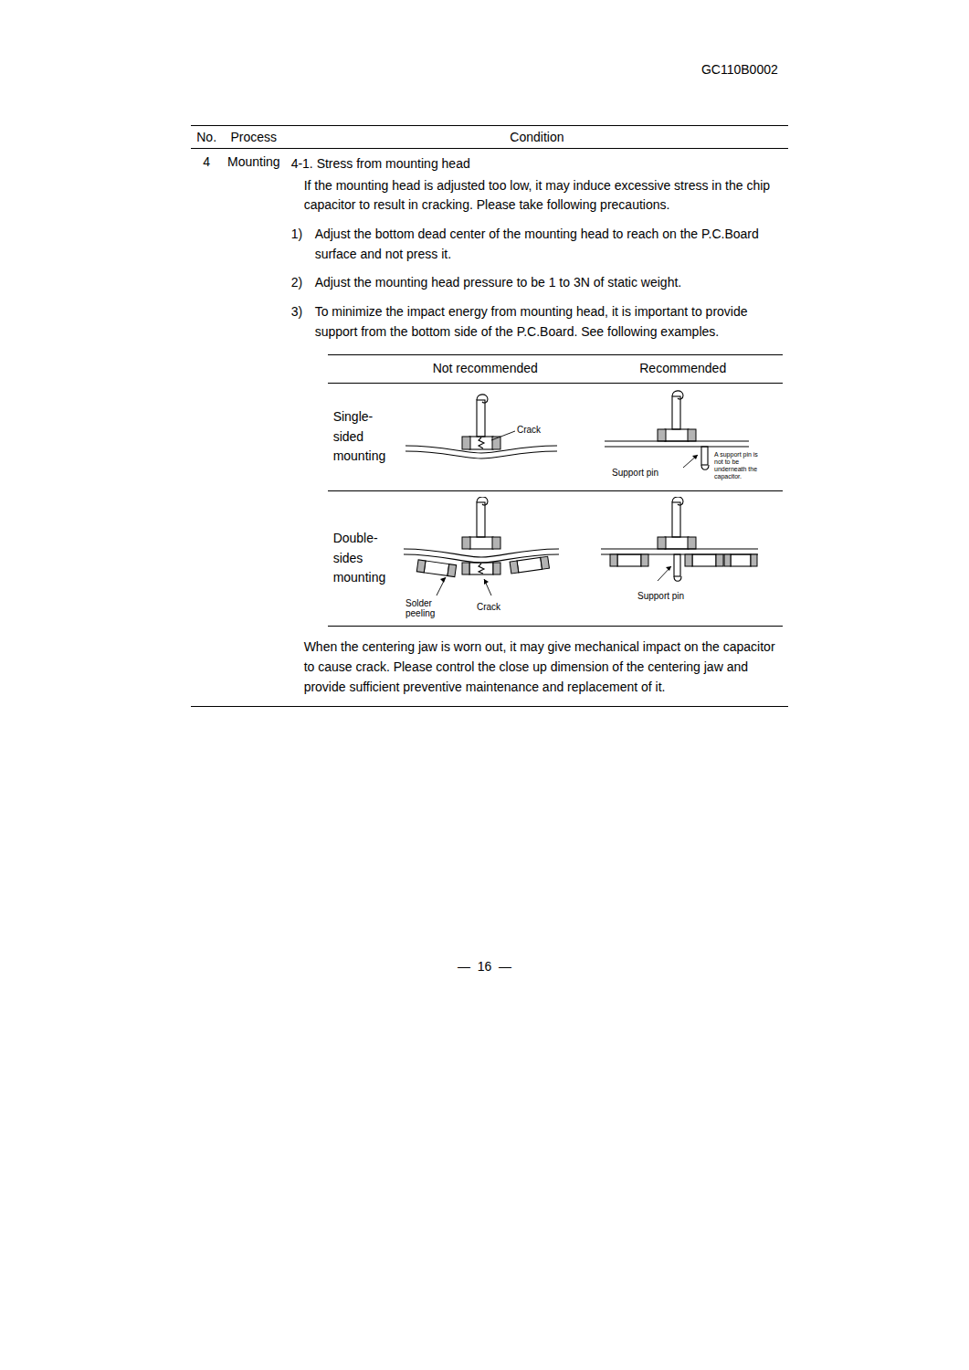GC110B0002
| No. | Process | Condition |
| --- | --- | --- |
| 4 | Mounting | 4-1. Stress from mounting head If the mounting head is adjusted too low, it may induce excessive stress in the chip capacitor to result in cracking. Please take following precautions. 1) Adjust the bottom dead center of the mounting head to reach on the P.C.Board surface and not press it. 2) Adjust the mounting head pressure to be 1 to 3N of static weight. 3) To minimize the impact energy from mounting head, it is important to provide support from the bottom side of the P.C.Board. See following examples. / / Not recommended / Recommended / / --- / --- / --- / / Single-sided mounting / Crack / Support pin A support pin is not to be underneath the capacitor. / / Double-sides mounting / Solder peeling Crack / Support pin / When the centering jaw is worn out, it may give mechanical impact on the capacitor to cause crack. Please control the close up dimension of the centering jaw and provide sufficient preventive maintenance and replacement of it. |
— 16 —